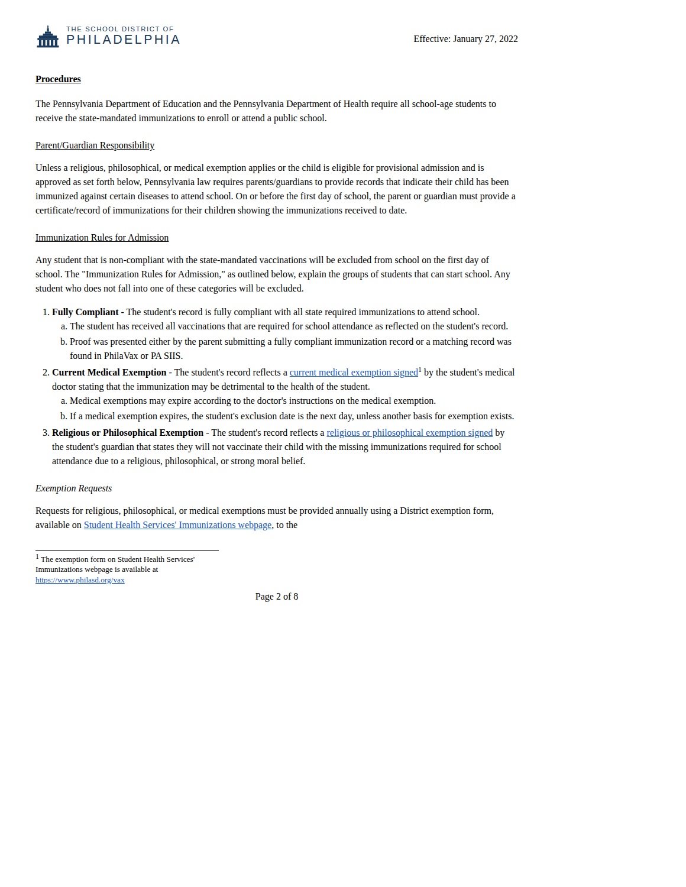THE SCHOOL DISTRICT OF
PHILADELPHIA
Effective: January 27, 2022
Procedures
The Pennsylvania Department of Education and the Pennsylvania Department of Health require all school-age students to receive the state-mandated immunizations to enroll or attend a public school.
Parent/Guardian Responsibility
Unless a religious, philosophical, or medical exemption applies or the child is eligible for provisional admission and is approved as set forth below, Pennsylvania law requires parents/guardians to provide records that indicate their child has been immunized against certain diseases to attend school. On or before the first day of school, the parent or guardian must provide a certificate/record of immunizations for their children showing the immunizations received to date.
Immunization Rules for Admission
Any student that is non-compliant with the state-mandated vaccinations will be excluded from school on the first day of school. The "Immunization Rules for Admission," as outlined below, explain the groups of students that can start school. Any student who does not fall into one of these categories will be excluded.
Fully Compliant - The student's record is fully compliant with all state required immunizations to attend school.
The student has received all vaccinations that are required for school attendance as reflected on the student's record.
Proof was presented either by the parent submitting a fully compliant immunization record or a matching record was found in PhilaVax or PA SIIS.
Current Medical Exemption - The student's record reflects a current medical exemption signed1 by the student's medical doctor stating that the immunization may be detrimental to the health of the student.
Medical exemptions may expire according to the doctor's instructions on the medical exemption.
If a medical exemption expires, the student's exclusion date is the next day, unless another basis for exemption exists.
Religious or Philosophical Exemption - The student's record reflects a religious or philosophical exemption signed by the student's guardian that states they will not vaccinate their child with the missing immunizations required for school attendance due to a religious, philosophical, or strong moral belief.
Exemption Requests
Requests for religious, philosophical, or medical exemptions must be provided annually using a District exemption form, available on Student Health Services' Immunizations webpage, to the
1 The exemption form on Student Health Services' Immunizations webpage is available at https://www.philasd.org/vax
Page 2 of 8